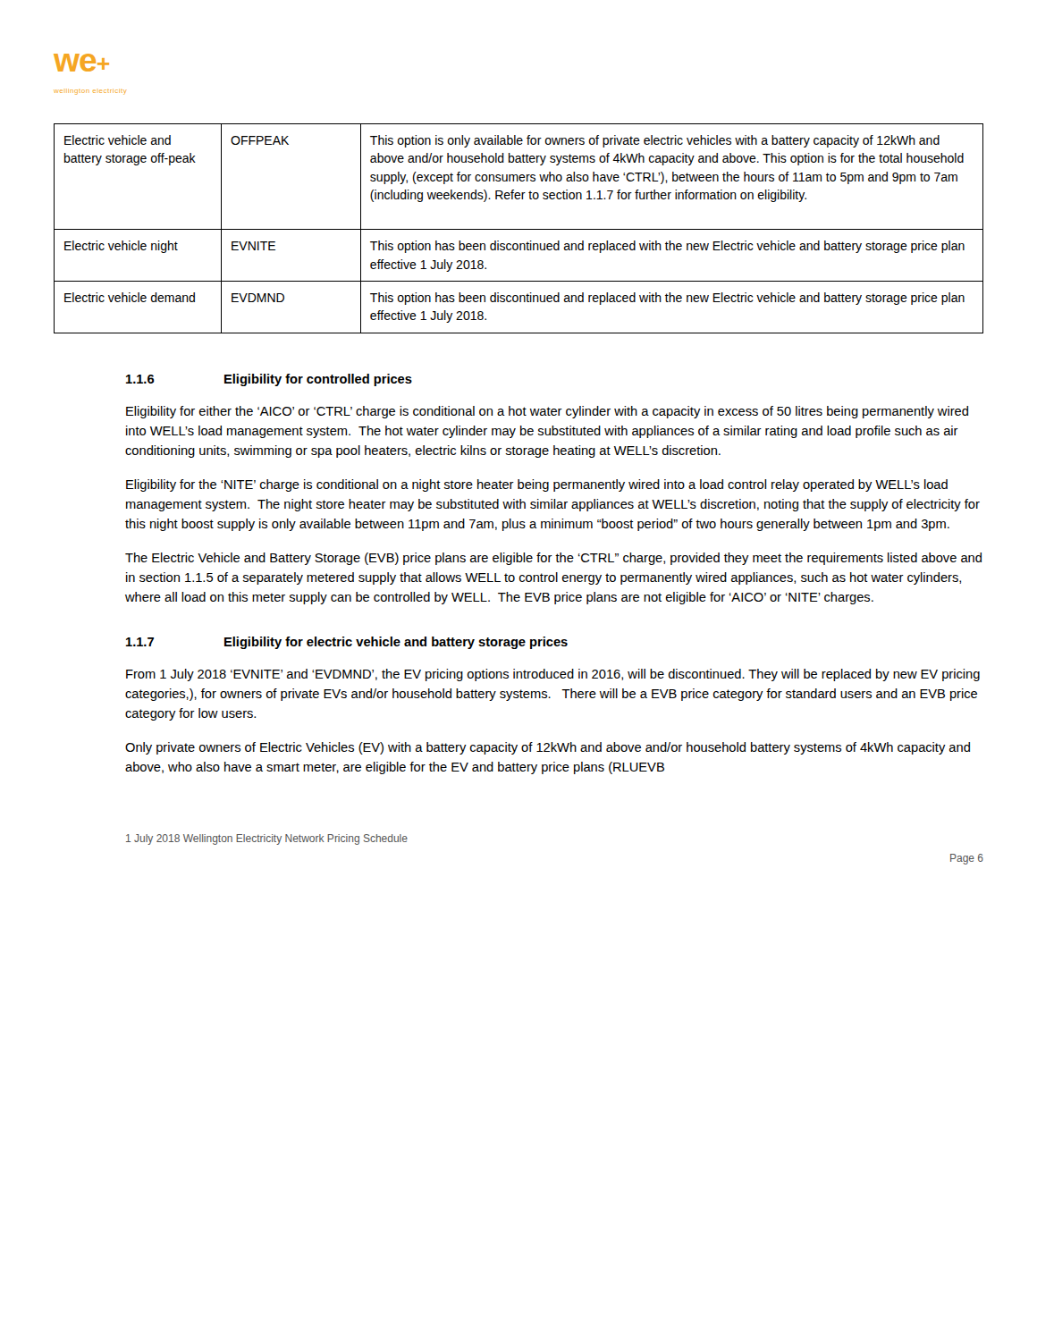we+
wellington electricity
| Electric vehicle and battery storage off-peak | OFFPEAK | This option is only available for owners of private electric vehicles with a battery capacity of 12kWh and above and/or household battery systems of 4kWh capacity and above. This option is for the total household supply, (except for consumers who also have ‘CTRL’), between the hours of 11am to 5pm and 9pm to 7am (including weekends). Refer to section 1.1.7 for further information on eligibility. |
| Electric vehicle night | EVNITE | This option has been discontinued and replaced with the new Electric vehicle and battery storage price plan effective 1 July 2018. |
| Electric vehicle demand | EVDMND | This option has been discontinued and replaced with the new Electric vehicle and battery storage price plan effective 1 July 2018. |
1.1.6 Eligibility for controlled prices
Eligibility for either the ‘AICO’ or ‘CTRL’ charge is conditional on a hot water cylinder with a capacity in excess of 50 litres being permanently wired into WELL’s load management system. The hot water cylinder may be substituted with appliances of a similar rating and load profile such as air conditioning units, swimming or spa pool heaters, electric kilns or storage heating at WELL’s discretion.
Eligibility for the ‘NITE’ charge is conditional on a night store heater being permanently wired into a load control relay operated by WELL’s load management system. The night store heater may be substituted with similar appliances at WELL’s discretion, noting that the supply of electricity for this night boost supply is only available between 11pm and 7am, plus a minimum “boost period” of two hours generally between 1pm and 3pm.
The Electric Vehicle and Battery Storage (EVB) price plans are eligible for the ‘CTRL” charge, provided they meet the requirements listed above and in section 1.1.5 of a separately metered supply that allows WELL to control energy to permanently wired appliances, such as hot water cylinders, where all load on this meter supply can be controlled by WELL. The EVB price plans are not eligible for ‘AICO’ or ‘NITE’ charges.
1.1.7 Eligibility for electric vehicle and battery storage prices
From 1 July 2018 ‘EVNITE’ and ‘EVDMND’, the EV pricing options introduced in 2016, will be discontinued. They will be replaced by new EV pricing categories,), for owners of private EVs and/or household battery systems. There will be a EVB price category for standard users and an EVB price category for low users.
Only private owners of Electric Vehicles (EV) with a battery capacity of 12kWh and above and/or household battery systems of 4kWh capacity and above, who also have a smart meter, are eligible for the EV and battery price plans (RLUEVB
1 July 2018 Wellington Electricity Network Pricing Schedule
Page 6